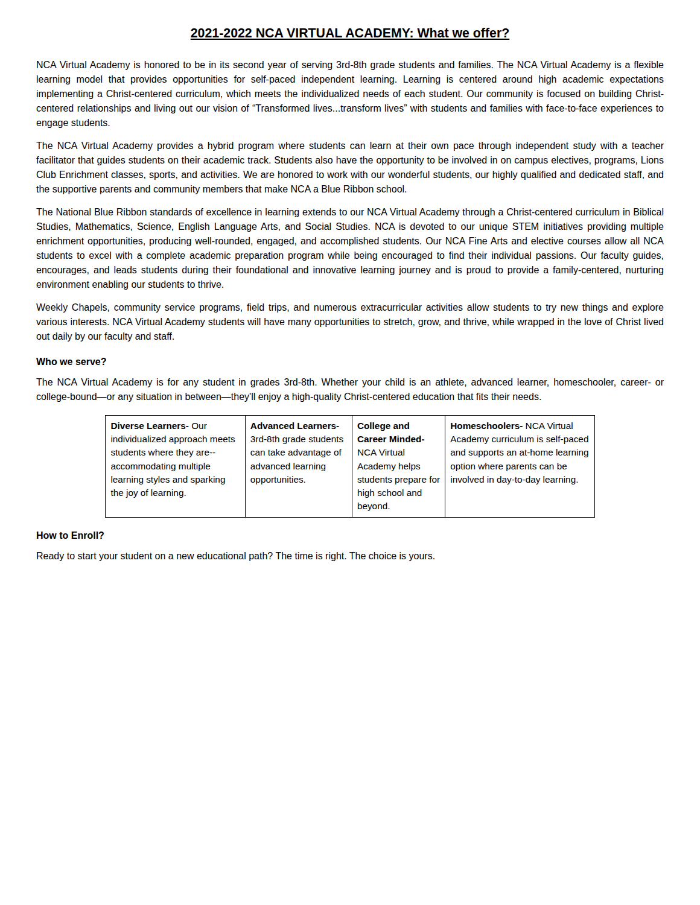2021-2022 NCA VIRTUAL ACADEMY: What we offer?
NCA Virtual Academy is honored to be in its second year of serving 3rd-8th grade students and families. The NCA Virtual Academy is a flexible learning model that provides opportunities for self-paced independent learning. Learning is centered around high academic expectations implementing a Christ-centered curriculum, which meets the individualized needs of each student. Our community is focused on building Christ-centered relationships and living out our vision of “Transformed lives...transform lives” with students and families with face-to-face experiences to engage students.
The NCA Virtual Academy provides a hybrid program where students can learn at their own pace through independent study with a teacher facilitator that guides students on their academic track. Students also have the opportunity to be involved in on campus electives, programs, Lions Club Enrichment classes, sports, and activities. We are honored to work with our wonderful students, our highly qualified and dedicated staff, and the supportive parents and community members that make NCA a Blue Ribbon school.
The National Blue Ribbon standards of excellence in learning extends to our NCA Virtual Academy through a Christ-centered curriculum in Biblical Studies, Mathematics, Science, English Language Arts, and Social Studies. NCA is devoted to our unique STEM initiatives providing multiple enrichment opportunities, producing well-rounded, engaged, and accomplished students. Our NCA Fine Arts and elective courses allow all NCA students to excel with a complete academic preparation program while being encouraged to find their individual passions. Our faculty guides, encourages, and leads students during their foundational and innovative learning journey and is proud to provide a family-centered, nurturing environment enabling our students to thrive.
Weekly Chapels, community service programs, field trips, and numerous extracurricular activities allow students to try new things and explore various interests. NCA Virtual Academy students will have many opportunities to stretch, grow, and thrive, while wrapped in the love of Christ lived out daily by our faculty and staff.
Who we serve?
The NCA Virtual Academy is for any student in grades 3rd-8th. Whether your child is an athlete, advanced learner, homeschooler, career- or college-bound—or any situation in between—they'll enjoy a high-quality Christ-centered education that fits their needs.
| Diverse Learners- Our individualized approach meets students where they are--accommodating multiple learning styles and sparking the joy of learning. | Advanced Learners- 3rd-8th grade students can take advantage of advanced learning opportunities. | College and Career Minded- NCA Virtual Academy helps students prepare for high school and beyond. | Homeschoolers- NCA Virtual Academy curriculum is self-paced and supports an at-home learning option where parents can be involved in day-to-day learning. |
How to Enroll?
Ready to start your student on a new educational path? The time is right. The choice is yours.